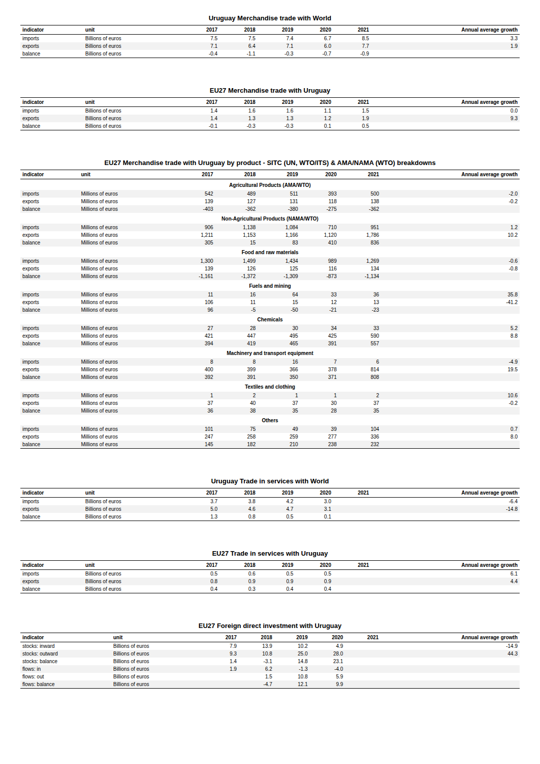Uruguay Merchandise trade with World
| indicator | unit | 2017 | 2018 | 2019 | 2020 | 2021 | Annual average growth |
| --- | --- | --- | --- | --- | --- | --- | --- |
| imports | Billions of euros | 7.5 | 7.5 | 7.4 | 6.7 | 8.5 | 3.3 |
| exports | Billions of euros | 7.1 | 6.4 | 7.1 | 6.0 | 7.7 | 1.9 |
| balance | Billions of euros | -0.4 | -1.1 | -0.3 | -0.7 | -0.9 | |
EU27 Merchandise trade with Uruguay
| indicator | unit | 2017 | 2018 | 2019 | 2020 | 2021 | Annual average growth |
| --- | --- | --- | --- | --- | --- | --- | --- |
| imports | Billions of euros | 1.4 | 1.6 | 1.6 | 1.1 | 1.5 | 0.0 |
| exports | Billions of euros | 1.4 | 1.3 | 1.3 | 1.2 | 1.9 | 9.3 |
| balance | Billions of euros | -0.1 | -0.3 | -0.3 | 0.1 | 0.5 | |
EU27 Merchandise trade with Uruguay by product - SITC (UN, WTO/ITS) & AMA/NAMA (WTO) breakdowns
| indicator | unit | 2017 | 2018 | 2019 | 2020 | 2021 | Annual average growth |
| --- | --- | --- | --- | --- | --- | --- | --- |
| Agricultural Products (AMA/WTO) |
| imports | Millions of euros | 542 | 489 | 511 | 393 | 500 | -2.0 |
| exports | Millions of euros | 139 | 127 | 131 | 118 | 138 | -0.2 |
| balance | Millions of euros | -403 | -362 | -380 | -275 | -362 | |
| Non-Agricultural Products (NAMA/WTO) |
| imports | Millions of euros | 906 | 1,138 | 1,084 | 710 | 951 | 1.2 |
| exports | Millions of euros | 1,211 | 1,153 | 1,166 | 1,120 | 1,786 | 10.2 |
| balance | Millions of euros | 305 | 15 | 83 | 410 | 836 | |
| Food and raw materials |
| imports | Millions of euros | 1,300 | 1,499 | 1,434 | 989 | 1,269 | -0.6 |
| exports | Millions of euros | 139 | 126 | 125 | 116 | 134 | -0.8 |
| balance | Millions of euros | -1,161 | -1,372 | -1,309 | -873 | -1,134 | |
| Fuels and mining |
| imports | Millions of euros | 11 | 16 | 64 | 33 | 36 | 35.8 |
| exports | Millions of euros | 106 | 11 | 15 | 12 | 13 | -41.2 |
| balance | Millions of euros | 96 | -5 | -50 | -21 | -23 | |
| Chemicals |
| imports | Millions of euros | 27 | 28 | 30 | 34 | 33 | 5.2 |
| exports | Millions of euros | 421 | 447 | 495 | 425 | 590 | 8.8 |
| balance | Millions of euros | 394 | 419 | 465 | 391 | 557 | |
| Machinery and transport equipment |
| imports | Millions of euros | 8 | 8 | 16 | 7 | 6 | -4.9 |
| exports | Millions of euros | 400 | 399 | 366 | 378 | 814 | 19.5 |
| balance | Millions of euros | 392 | 391 | 350 | 371 | 808 | |
| Textiles and clothing |
| imports | Millions of euros | 1 | 2 | 1 | 1 | 2 | 10.6 |
| exports | Millions of euros | 37 | 40 | 37 | 30 | 37 | -0.2 |
| balance | Millions of euros | 36 | 38 | 35 | 28 | 35 | |
| Others |
| imports | Millions of euros | 101 | 75 | 49 | 39 | 104 | 0.7 |
| exports | Millions of euros | 247 | 258 | 259 | 277 | 336 | 8.0 |
| balance | Millions of euros | 145 | 182 | 210 | 238 | 232 | |
Uruguay Trade in services with World
| indicator | unit | 2017 | 2018 | 2019 | 2020 | 2021 | Annual average growth |
| --- | --- | --- | --- | --- | --- | --- | --- |
| imports | Billions of euros | 3.7 | 3.8 | 4.2 | 3.0 | | -6.4 |
| exports | Billions of euros | 5.0 | 4.6 | 4.7 | 3.1 | | -14.8 |
| balance | Billions of euros | 1.3 | 0.8 | 0.5 | 0.1 | | |
EU27 Trade in services with Uruguay
| indicator | unit | 2017 | 2018 | 2019 | 2020 | 2021 | Annual average growth |
| --- | --- | --- | --- | --- | --- | --- | --- |
| imports | Billions of euros | 0.5 | 0.6 | 0.5 | 0.5 | | 6.1 |
| exports | Billions of euros | 0.8 | 0.9 | 0.9 | 0.9 | | 4.4 |
| balance | Billions of euros | 0.4 | 0.3 | 0.4 | 0.4 | | |
EU27 Foreign direct investment with Uruguay
| indicator | unit | 2017 | 2018 | 2019 | 2020 | 2021 | Annual average growth |
| --- | --- | --- | --- | --- | --- | --- | --- |
| stocks: inward | Billions of euros | 7.9 | 13.9 | 10.2 | 4.9 | | -14.9 |
| stocks: outward | Billions of euros | 9.3 | 10.8 | 25.0 | 28.0 | | 44.3 |
| stocks: balance | Billions of euros | 1.4 | -3.1 | 14.8 | 23.1 | | |
| flows: in | Billions of euros | 1.9 | 6.2 | -1.3 | -4.0 | | |
| flows: out | Billions of euros | | 1.5 | 10.8 | 5.9 | | |
| flows: balance | Billions of euros | | -4.7 | 12.1 | 9.9 | | |